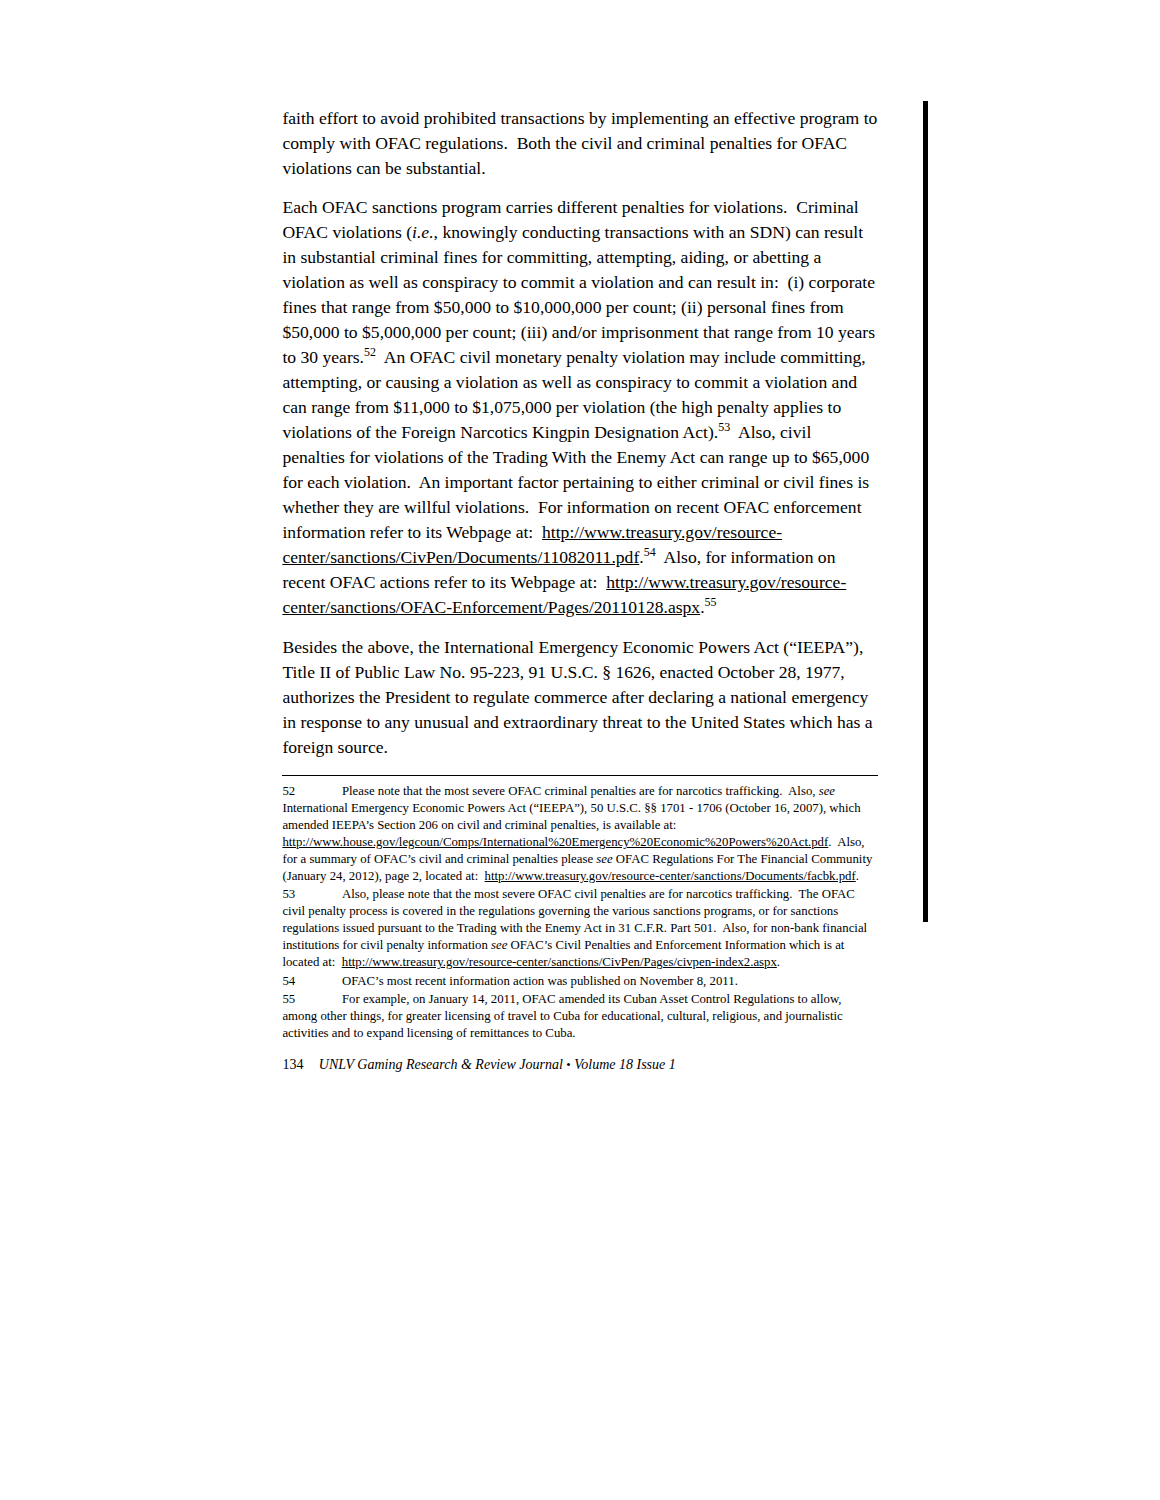faith effort to avoid prohibited transactions by implementing an effective program to comply with OFAC regulations. Both the civil and criminal penalties for OFAC violations can be substantial.
Each OFAC sanctions program carries different penalties for violations. Criminal OFAC violations (i.e., knowingly conducting transactions with an SDN) can result in substantial criminal fines for committing, attempting, aiding, or abetting a violation as well as conspiracy to commit a violation and can result in: (i) corporate fines that range from $50,000 to $10,000,000 per count; (ii) personal fines from $50,000 to $5,000,000 per count; (iii) and/or imprisonment that range from 10 years to 30 years.52 An OFAC civil monetary penalty violation may include committing, attempting, or causing a violation as well as conspiracy to commit a violation and can range from $11,000 to $1,075,000 per violation (the high penalty applies to violations of the Foreign Narcotics Kingpin Designation Act).53 Also, civil penalties for violations of the Trading With the Enemy Act can range up to $65,000 for each violation. An important factor pertaining to either criminal or civil fines is whether they are willful violations. For information on recent OFAC enforcement information refer to its Webpage at: http://www.treasury.gov/resource-center/sanctions/CivPen/Documents/11082011.pdf.54 Also, for information on recent OFAC actions refer to its Webpage at: http://www.treasury.gov/resource-center/sanctions/OFAC-Enforcement/Pages/20110128.aspx.55
Besides the above, the International Emergency Economic Powers Act (“IEEPA”), Title II of Public Law No. 95-223, 91 U.S.C. § 1626, enacted October 28, 1977, authorizes the President to regulate commerce after declaring a national emergency in response to any unusual and extraordinary threat to the United States which has a foreign source.
52 Please note that the most severe OFAC criminal penalties are for narcotics trafficking. Also, see International Emergency Economic Powers Act (“IEEPA”), 50 U.S.C. §§ 1701 - 1706 (October 16, 2007), which amended IEEPA’s Section 206 on civil and criminal penalties, is available at: http://www.house.gov/legcoun/Comps/International%20Emergency%20Economic%20Powers%20Act.pdf. Also, for a summary of OFAC’s civil and criminal penalties please see OFAC Regulations For The Financial Community (January 24, 2012), page 2, located at: http://www.treasury.gov/resource-center/sanctions/Documents/facbk.pdf.
53 Also, please note that the most severe OFAC civil penalties are for narcotics trafficking. The OFAC civil penalty process is covered in the regulations governing the various sanctions programs, or for sanctions regulations issued pursuant to the Trading with the Enemy Act in 31 C.F.R. Part 501. Also, for non-bank financial institutions for civil penalty information see OFAC’s Civil Penalties and Enforcement Information which is at located at: http://www.treasury.gov/resource-center/sanctions/CivPen/Pages/civpen-index2.aspx.
54 OFAC’s most recent information action was published on November 8, 2011.
55 For example, on January 14, 2011, OFAC amended its Cuban Asset Control Regulations to allow, among other things, for greater licensing of travel to Cuba for educational, cultural, religious, and journalistic activities and to expand licensing of remittances to Cuba.
134 UNLV Gaming Research & Review Journal • Volume 18 Issue 1